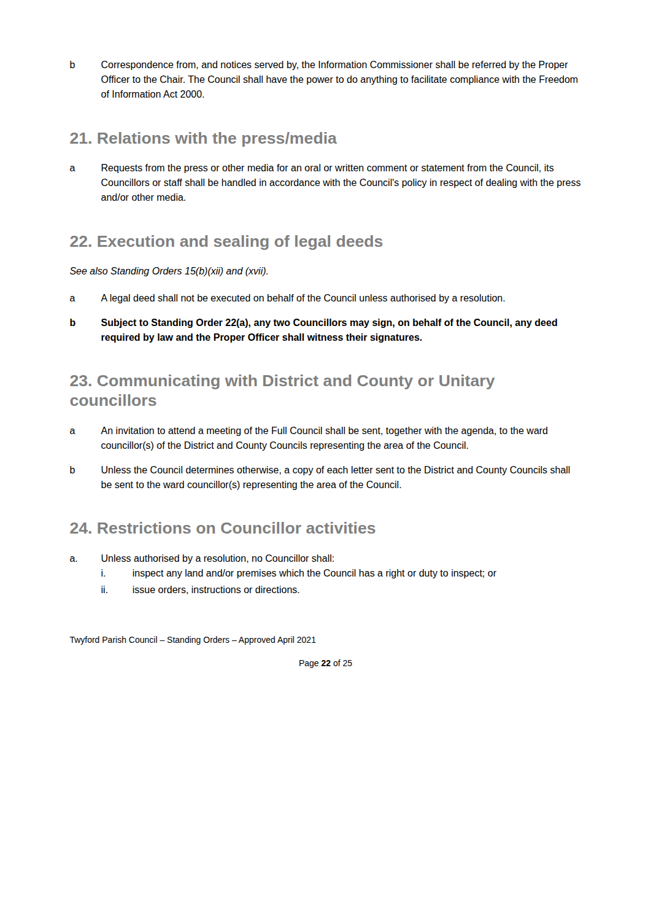b
Correspondence from, and notices served by, the Information Commissioner shall be referred by the Proper Officer to the Chair. The Council shall have the power to do anything to facilitate compliance with the Freedom of Information Act 2000.
21. Relations with the press/media
a
Requests from the press or other media for an oral or written comment or statement from the Council, its Councillors or staff shall be handled in accordance with the Council's policy in respect of dealing with the press and/or other media.
22. Execution and sealing of legal deeds
See also Standing Orders 15(b)(xii) and (xvii).
a
A legal deed shall not be executed on behalf of the Council unless authorised by a resolution.
b
Subject to Standing Order 22(a), any two Councillors may sign, on behalf of the Council, any deed required by law and the Proper Officer shall witness their signatures.
23. Communicating with District and County or Unitary councillors
a
An invitation to attend a meeting of the Full Council shall be sent, together with the agenda, to the ward councillor(s) of the District and County Councils representing the area of the Council.
b
Unless the Council determines otherwise, a copy of each letter sent to the District and County Councils shall be sent to the ward councillor(s) representing the area of the Council.
24. Restrictions on Councillor activities
a.
Unless authorised by a resolution, no Councillor shall:
i.
inspect any land and/or premises which the Council has a right or duty to inspect; or
ii.
issue orders, instructions or directions.
Twyford Parish Council – Standing Orders – Approved April 2021
Page 22 of 25